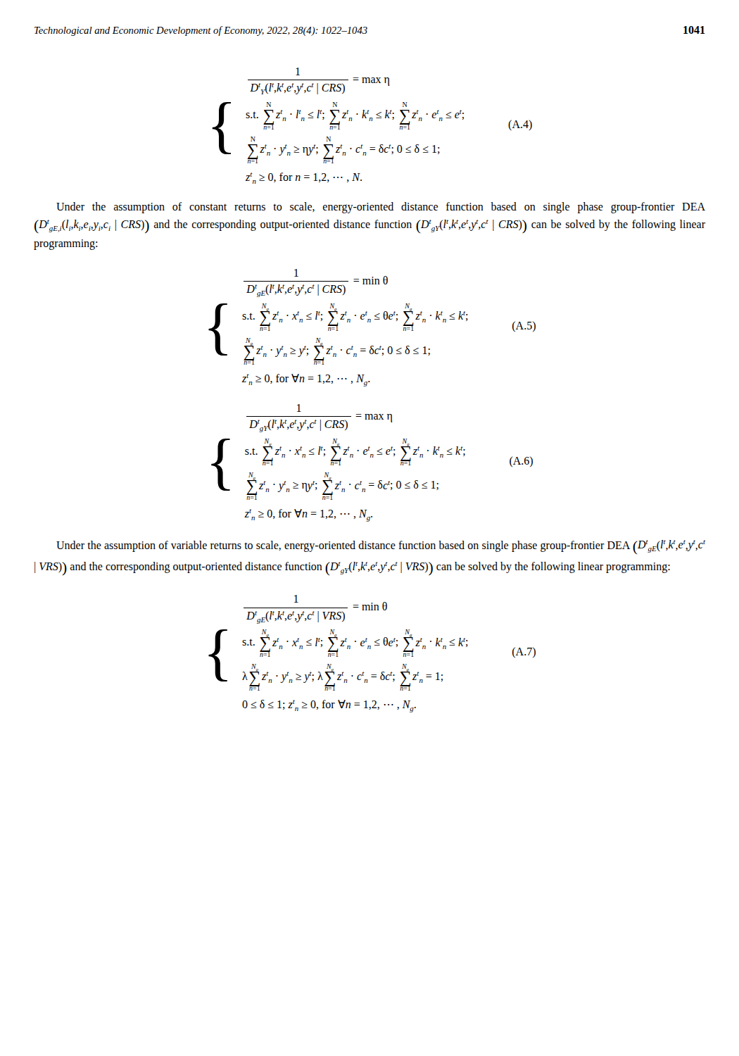Technological and Economic Development of Economy, 2022, 28(4): 1022–1043 1041
{
1 DtY(lt,kt,et,yt,ct | CRS) = max η
s.t. N∑n=1 ztn · ltn ≤ lt; N∑n=1 ztn · ktn ≤ kt; N∑n=1 ztn · etn ≤ et;
N∑n=1 ztn · ytn ≥ ηyt; N∑n=1 ztn · ctn = δct; 0 ≤ δ ≤ 1;
ztn ≥ 0, for n = 1,2, ⋯ , N.
(A.4)
Under the assumption of constant returns to scale, energy-oriented distance function based on single phase group-frontier DEA (DtgE,i(li,ki,ei,yi,ci | CRS)) and the corresponding output-oriented distance function (DtgY(lt,kt,et,yt,ct | CRS)) can be solved by the following linear programming:
{
1 DtgE(lt,kt,et,yt,ct | CRS) = min θ
s.t. Ng∑n=1 ztn · xtn ≤ lt; Ng∑n=1 ztn · etn ≤ θet; Ng∑n=1 ztn · ktn ≤ kt;
Ng∑n=1 ztn · ytn ≥ yt; Ng∑n=1 ztn · ctn = δct; 0 ≤ δ ≤ 1;
ztn ≥ 0, for ∀n = 1,2, ⋯ , Ng.
(A.5)
{
1 DtgY(lt,kt,et,yt,ct | CRS) = max η
s.t. Ng∑n=1 ztn · xtn ≤ lt; Ng∑n=1 ztn · etn ≤ et; Ng∑n=1 ztn · ktn ≤ kt;
Ng∑n=1 ztn · ytn ≥ ηyt; Ng∑n=1 ztn · ctn = δct; 0 ≤ δ ≤ 1;
ztn ≥ 0, for ∀n = 1,2, ⋯ , Ng.
(A.6)
Under the assumption of variable returns to scale, energy-oriented distance function based on single phase group-frontier DEA (DtgE(lt,kt,et,yt,ct | VRS)) and the corresponding output-oriented distance function (DtgY(lt,kt,et,yt,ct | VRS)) can be solved by the following linear programming:
{
1 DtgE(lt,kt,et,yt,ct | VRS) = min θ
s.t. Ng∑n=1 ztn · xtn ≤ lt; Ng∑n=1 ztn · etn ≤ θet; Ng∑n=1 ztn · ktn ≤ kt;
λNg∑n=1 ztn · ytn ≥ yt; λNg∑n=1 ztn · ctn = δct; Ng∑n=1 ztn = 1;
0 ≤ δ ≤ 1; ztn ≥ 0, for ∀n = 1,2, ⋯ , Ng.
(A.7)